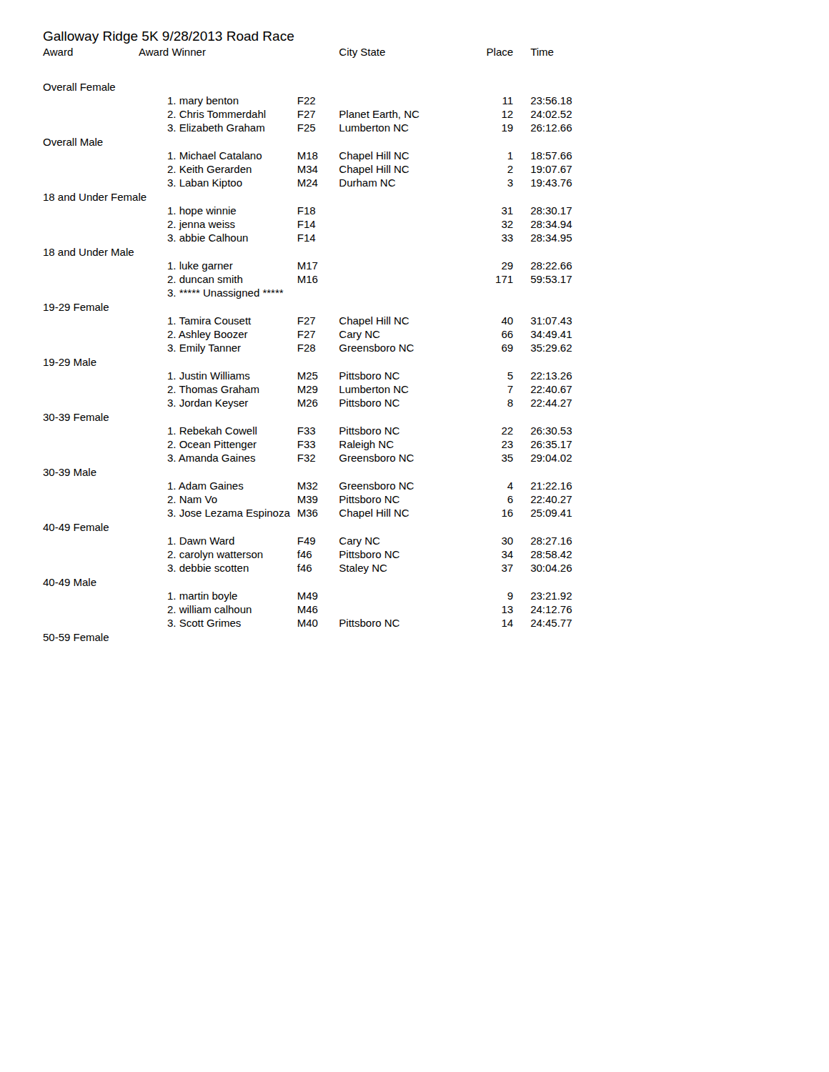Galloway Ridge 5K 9/28/2013 Road Race
| Award | Award Winner | | City State | Place | Time |
| --- | --- | --- | --- | --- | --- |
| Overall Female |
| | 1. mary benton | F22 | | 11 | 23:56.18 |
| | 2. Chris Tommerdahl | F27 | Planet Earth, NC | 12 | 24:02.52 |
| | 3. Elizabeth Graham | F25 | Lumberton NC | 19 | 26:12.66 |
| Overall Male |
| | 1. Michael Catalano | M18 | Chapel Hill NC | 1 | 18:57.66 |
| | 2. Keith Gerarden | M34 | Chapel Hill NC | 2 | 19:07.67 |
| | 3. Laban Kiptoo | M24 | Durham NC | 3 | 19:43.76 |
| 18 and Under Female |
| | 1. hope winnie | F18 | | 31 | 28:30.17 |
| | 2. jenna weiss | F14 | | 32 | 28:34.94 |
| | 3. abbie Calhoun | F14 | | 33 | 28:34.95 |
| 18 and Under Male |
| | 1. luke garner | M17 | | 29 | 28:22.66 |
| | 2. duncan smith | M16 | | 171 | 59:53.17 |
| | 3. ***** Unassigned ***** | | | | |
| 19-29 Female |
| | 1. Tamira Cousett | F27 | Chapel Hill NC | 40 | 31:07.43 |
| | 2. Ashley Boozer | F27 | Cary NC | 66 | 34:49.41 |
| | 3. Emily Tanner | F28 | Greensboro NC | 69 | 35:29.62 |
| 19-29 Male |
| | 1. Justin Williams | M25 | Pittsboro NC | 5 | 22:13.26 |
| | 2. Thomas Graham | M29 | Lumberton NC | 7 | 22:40.67 |
| | 3. Jordan Keyser | M26 | Pittsboro NC | 8 | 22:44.27 |
| 30-39 Female |
| | 1. Rebekah Cowell | F33 | Pittsboro NC | 22 | 26:30.53 |
| | 2. Ocean Pittenger | F33 | Raleigh NC | 23 | 26:35.17 |
| | 3. Amanda Gaines | F32 | Greensboro NC | 35 | 29:04.02 |
| 30-39 Male |
| | 1. Adam Gaines | M32 | Greensboro NC | 4 | 21:22.16 |
| | 2. Nam Vo | M39 | Pittsboro NC | 6 | 22:40.27 |
| | 3. Jose Lezama Espinoza | M36 | Chapel Hill NC | 16 | 25:09.41 |
| 40-49 Female |
| | 1. Dawn Ward | F49 | Cary NC | 30 | 28:27.16 |
| | 2. carolyn watterson | f46 | Pittsboro NC | 34 | 28:58.42 |
| | 3. debbie scotten | f46 | Staley NC | 37 | 30:04.26 |
| 40-49 Male |
| | 1. martin boyle | M49 | | 9 | 23:21.92 |
| | 2. william calhoun | M46 | | 13 | 24:12.76 |
| | 3. Scott Grimes | M40 | Pittsboro NC | 14 | 24:45.77 |
| 50-59 Female |